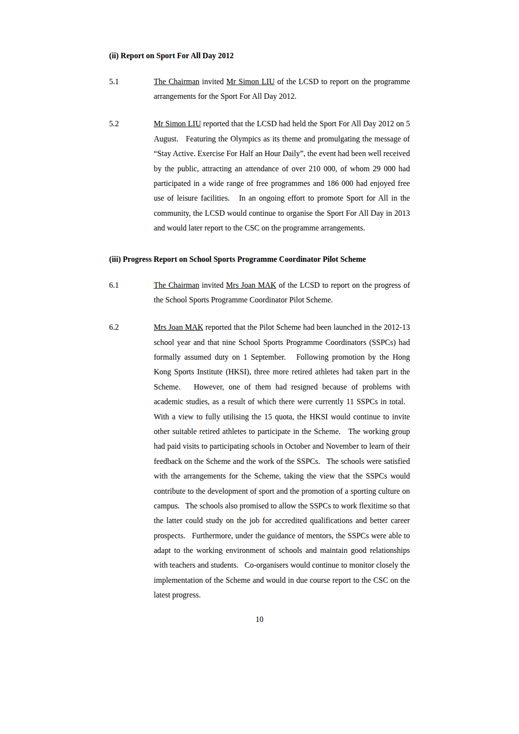(ii) Report on Sport For All Day 2012
5.1
The Chairman invited Mr Simon LIU of the LCSD to report on the programme arrangements for the Sport For All Day 2012.
5.2
Mr Simon LIU reported that the LCSD had held the Sport For All Day 2012 on 5 August. Featuring the Olympics as its theme and promulgating the message of “Stay Active. Exercise For Half an Hour Daily”, the event had been well received by the public, attracting an attendance of over 210 000, of whom 29 000 had participated in a wide range of free programmes and 186 000 had enjoyed free use of leisure facilities. In an ongoing effort to promote Sport for All in the community, the LCSD would continue to organise the Sport For All Day in 2013 and would later report to the CSC on the programme arrangements.
(iii) Progress Report on School Sports Programme Coordinator Pilot Scheme
6.1
The Chairman invited Mrs Joan MAK of the LCSD to report on the progress of the School Sports Programme Coordinator Pilot Scheme.
6.2
Mrs Joan MAK reported that the Pilot Scheme had been launched in the 2012-13 school year and that nine School Sports Programme Coordinators (SSPCs) had formally assumed duty on 1 September. Following promotion by the Hong Kong Sports Institute (HKSI), three more retired athletes had taken part in the Scheme. However, one of them had resigned because of problems with academic studies, as a result of which there were currently 11 SSPCs in total. With a view to fully utilising the 15 quota, the HKSI would continue to invite other suitable retired athletes to participate in the Scheme. The working group had paid visits to participating schools in October and November to learn of their feedback on the Scheme and the work of the SSPCs. The schools were satisfied with the arrangements for the Scheme, taking the view that the SSPCs would contribute to the development of sport and the promotion of a sporting culture on campus. The schools also promised to allow the SSPCs to work flexitime so that the latter could study on the job for accredited qualifications and better career prospects. Furthermore, under the guidance of mentors, the SSPCs were able to adapt to the working environment of schools and maintain good relationships with teachers and students. Co-organisers would continue to monitor closely the implementation of the Scheme and would in due course report to the CSC on the latest progress.
10